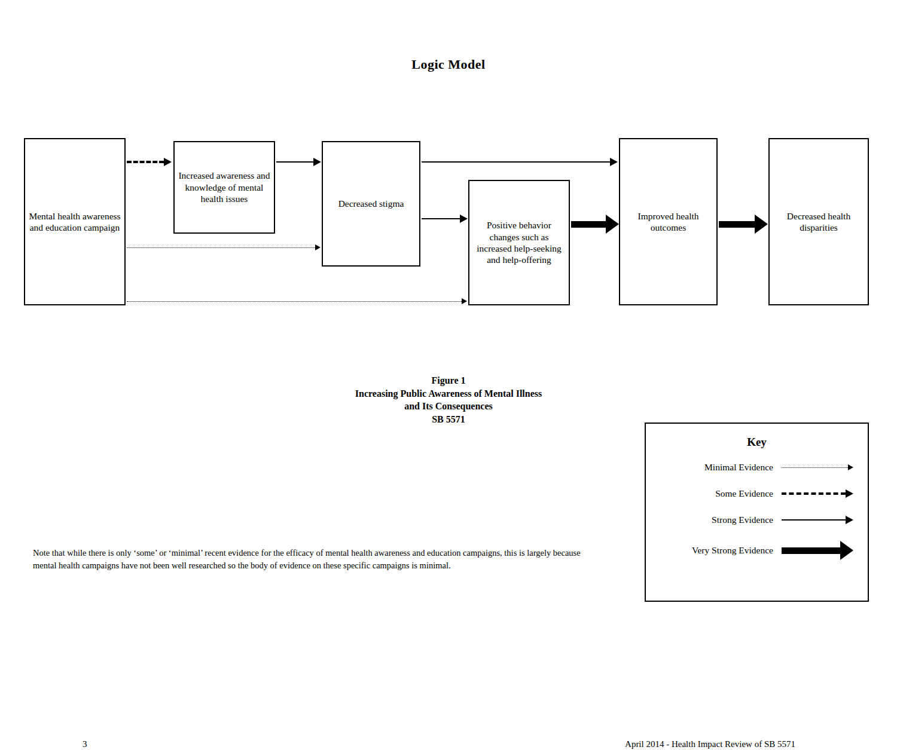Logic Model
Mental health awareness and education campaign
Increased awareness and knowledge of mental health issues
Decreased stigma
Positive behavior changes such as increased help-seeking and help-offering
Improved health outcomes
Decreased health disparities
Figure 1
Increasing Public Awareness of Mental Illness
and Its Consequences
SB 5571
Note that while there is only ‘some’ or ‘minimal’ recent evidence for the efficacy of mental health awareness and education campaigns, this is largely because mental health campaigns have not been well researched so the body of evidence on these specific campaigns is minimal.
Key
Minimal Evidence
Some Evidence
Strong Evidence
Very Strong Evidence
3 April 2014 - Health Impact Review of SB 5571